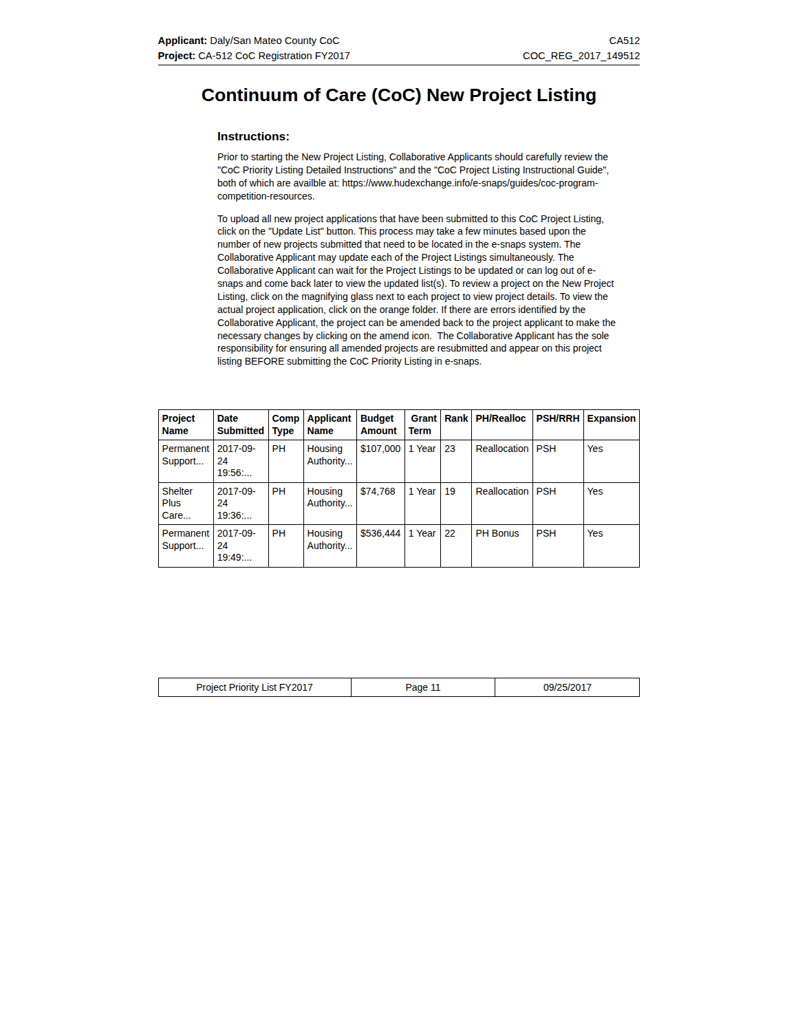Applicant: Daly/San Mateo County CoC
CA512
Project: CA-512 CoC Registration FY2017
COC_REG_2017_149512
Continuum of Care (CoC) New Project Listing
Instructions:
Prior to starting the New Project Listing, Collaborative Applicants should carefully review the "CoC Priority Listing Detailed Instructions" and the "CoC Project Listing Instructional Guide", both of which are availble at: https://www.hudexchange.info/e-snaps/guides/coc-program-competition-resources.
To upload all new project applications that have been submitted to this CoC Project Listing, click on the "Update List" button. This process may take a few minutes based upon the number of new projects submitted that need to be located in the e-snaps system. The Collaborative Applicant may update each of the Project Listings simultaneously. The Collaborative Applicant can wait for the Project Listings to be updated or can log out of e-snaps and come back later to view the updated list(s). To review a project on the New Project Listing, click on the magnifying glass next to each project to view project details. To view the actual project application, click on the orange folder. If there are errors identified by the Collaborative Applicant, the project can be amended back to the project applicant to make the necessary changes by clicking on the amend icon. The Collaborative Applicant has the sole responsibility for ensuring all amended projects are resubmitted and appear on this project listing BEFORE submitting the CoC Priority Listing in e-snaps.
| Project Name | Date Submitted | Comp Type | Applicant Name | Budget Amount | Grant Term | Rank | PH/Realloc | PSH/RRH | Expansion |
| --- | --- | --- | --- | --- | --- | --- | --- | --- | --- |
| Permanent Support... | 2017-09-24 19:56:... | PH | Housing Authority... | $107,000 | 1 Year | 23 | Reallocation | PSH | Yes |
| Shelter Plus Care... | 2017-09-24 19:36:... | PH | Housing Authority... | $74,768 | 1 Year | 19 | Reallocation | PSH | Yes |
| Permanent Support... | 2017-09-24 19:49:... | PH | Housing Authority... | $536,444 | 1 Year | 22 | PH Bonus | PSH | Yes |
| Project Priority List FY2017 | Page 11 | 09/25/2017 |